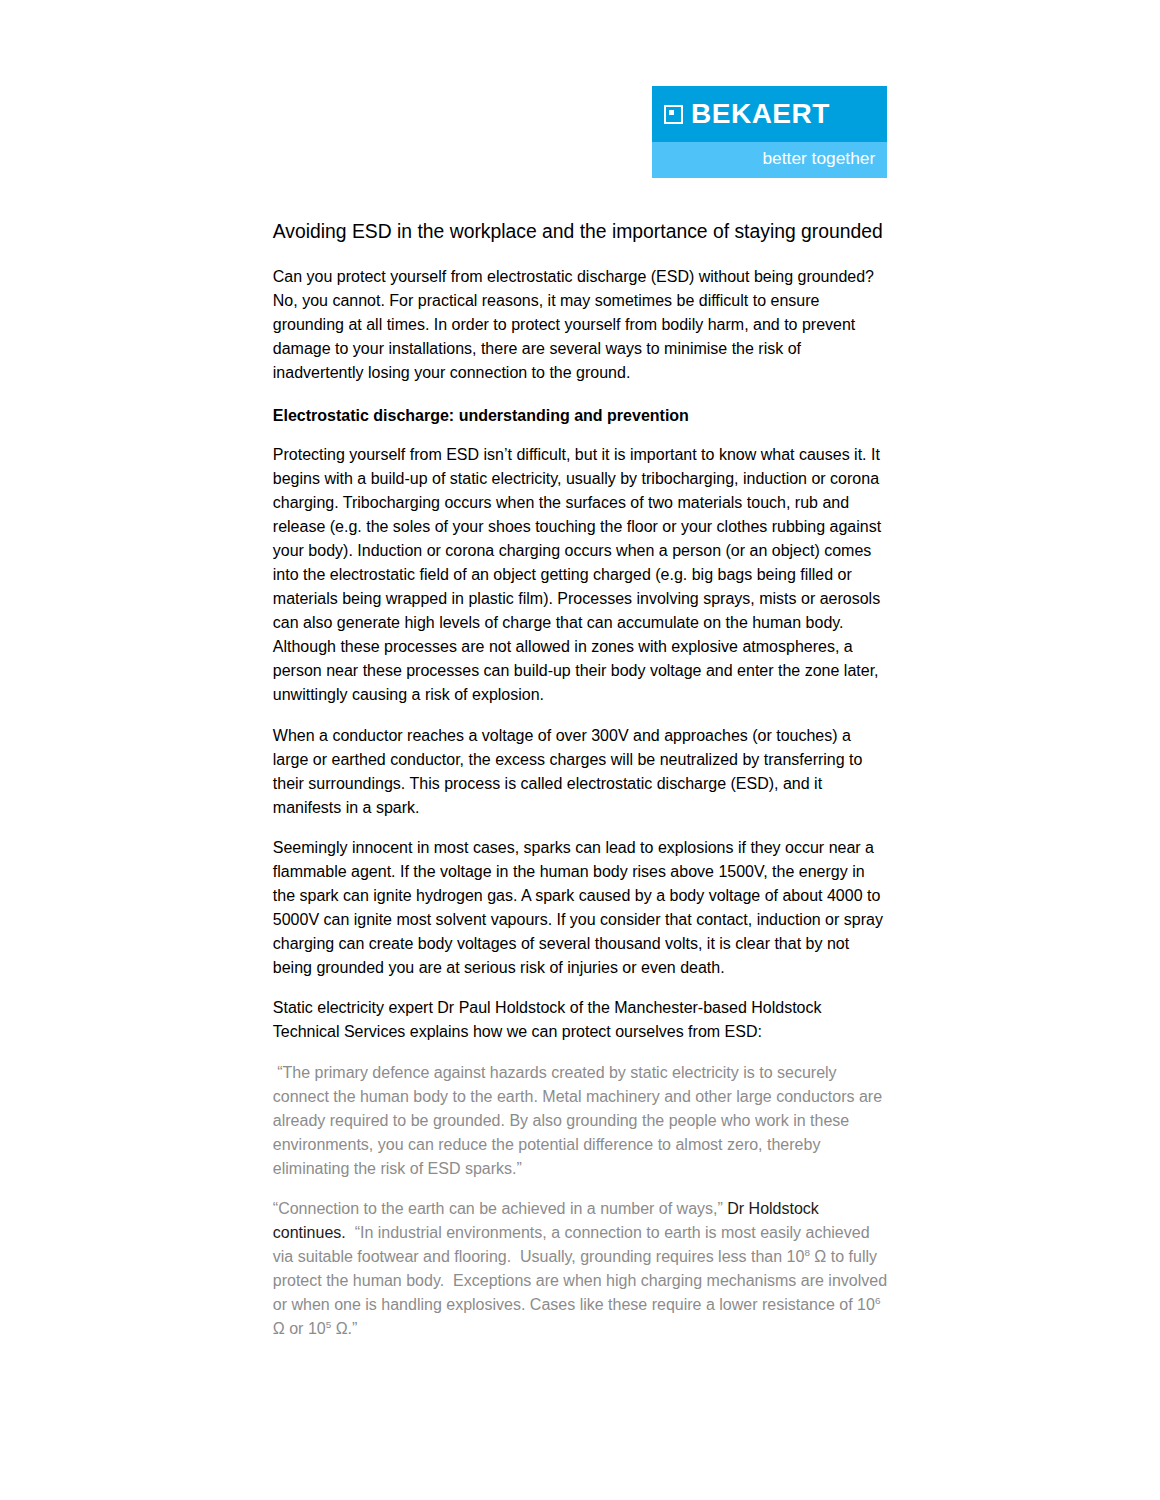BEKAERT
better together
Avoiding ESD in the workplace and the importance of staying grounded
Can you protect yourself from electrostatic discharge (ESD) without being grounded? No, you cannot. For practical reasons, it may sometimes be difficult to ensure grounding at all times. In order to protect yourself from bodily harm, and to prevent damage to your installations, there are several ways to minimise the risk of inadvertently losing your connection to the ground.
Electrostatic discharge: understanding and prevention
Protecting yourself from ESD isn’t difficult, but it is important to know what causes it. It begins with a build-up of static electricity, usually by tribocharging, induction or corona charging. Tribocharging occurs when the surfaces of two materials touch, rub and release (e.g. the soles of your shoes touching the floor or your clothes rubbing against your body). Induction or corona charging occurs when a person (or an object) comes into the electrostatic field of an object getting charged (e.g. big bags being filled or materials being wrapped in plastic film). Processes involving sprays, mists or aerosols can also generate high levels of charge that can accumulate on the human body. Although these processes are not allowed in zones with explosive atmospheres, a person near these processes can build-up their body voltage and enter the zone later, unwittingly causing a risk of explosion.
When a conductor reaches a voltage of over 300V and approaches (or touches) a large or earthed conductor, the excess charges will be neutralized by transferring to their surroundings. This process is called electrostatic discharge (ESD), and it manifests in a spark.
Seemingly innocent in most cases, sparks can lead to explosions if they occur near a flammable agent. If the voltage in the human body rises above 1500V, the energy in the spark can ignite hydrogen gas. A spark caused by a body voltage of about 4000 to 5000V can ignite most solvent vapours. If you consider that contact, induction or spray charging can create body voltages of several thousand volts, it is clear that by not being grounded you are at serious risk of injuries or even death.
Static electricity expert Dr Paul Holdstock of the Manchester-based Holdstock Technical Services explains how we can protect ourselves from ESD:
“The primary defence against hazards created by static electricity is to securely connect the human body to the earth. Metal machinery and other large conductors are already required to be grounded. By also grounding the people who work in these environments, you can reduce the potential difference to almost zero, thereby eliminating the risk of ESD sparks.”
“Connection to the earth can be achieved in a number of ways,” Dr Holdstock continues. “In industrial environments, a connection to earth is most easily achieved via suitable footwear and flooring. Usually, grounding requires less than 108 Ω to fully protect the human body. Exceptions are when high charging mechanisms are involved or when one is handling explosives. Cases like these require a lower resistance of 106 Ω or 105 Ω.”